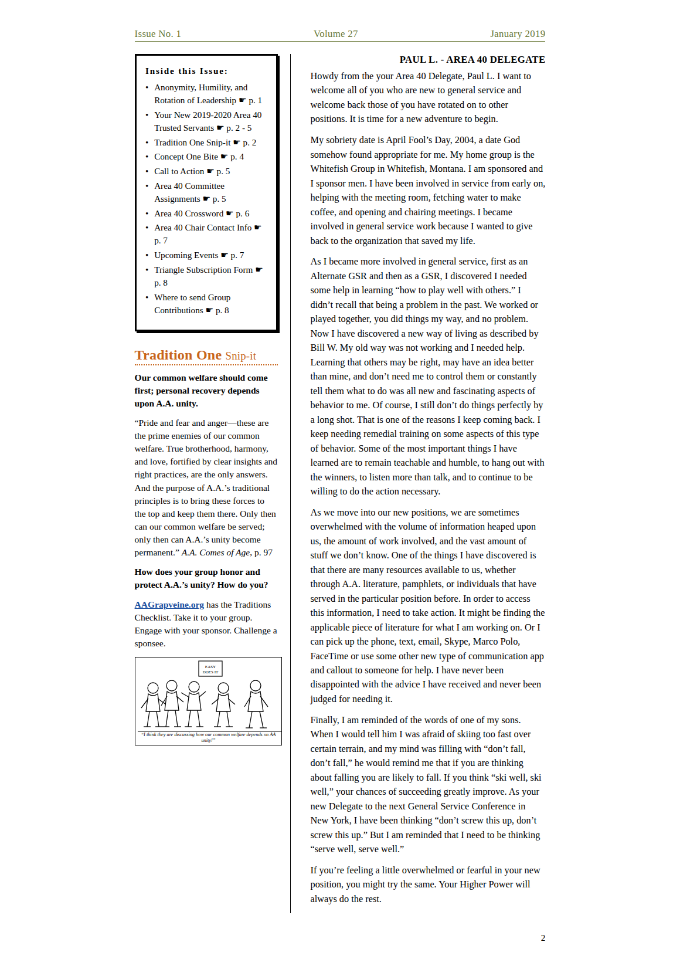Issue No. 1
Volume 27
January 2019
Inside this Issue:
Anonymity, Humility, and Rotation of Leadership ☛ p. 1
Your New 2019-2020 Area 40 Trusted Servants ☛ p. 2 - 5
Tradition One Snip-it ☛ p. 2
Concept One Bite ☛ p. 4
Call to Action ☛ p. 5
Area 40 Committee Assignments ☛ p. 5
Area 40 Crossword ☛ p. 6
Area 40 Chair Contact Info ☛ p. 7
Upcoming Events ☛ p. 7
Triangle Subscription Form ☛ p. 8
Where to send Group Contributions ☛ p. 8
Tradition One Snip-it
Our common welfare should come first; personal recovery depends upon A.A. unity.
“Pride and fear and anger—these are the prime enemies of our common welfare. True brotherhood, harmony, and love, fortified by clear insights and right practices, are the only answers. And the purpose of A.A.’s traditional principles is to bring these forces to the top and keep them there. Only then can our common welfare be served; only then can A.A.’s unity become permanent.” A.A. Comes of Age, p. 97
How does your group honor and protect A.A.’s unity? How do you?
AAGrapveine.org has the Traditions Checklist. Take it to your group. Engage with your sponsor. Challenge a sponsee.
EASY DOES IT
“I think they are discussing how our common welfare depends on AA unity!”
PAUL L. - AREA 40 DELEGATE
Howdy from the your Area 40 Delegate, Paul L. I want to welcome all of you who are new to general service and welcome back those of you have rotated on to other positions. It is time for a new adventure to begin.
My sobriety date is April Fool’s Day, 2004, a date God somehow found appropriate for me. My home group is the Whitefish Group in Whitefish, Montana. I am sponsored and I sponsor men. I have been involved in service from early on, helping with the meeting room, fetching water to make coffee, and opening and chairing meetings. I became involved in general service work because I wanted to give back to the organization that saved my life.
As I became more involved in general service, first as an Alternate GSR and then as a GSR, I discovered I needed some help in learning “how to play well with others.” I didn’t recall that being a problem in the past. We worked or played together, you did things my way, and no problem. Now I have discovered a new way of living as described by Bill W. My old way was not working and I needed help. Learning that others may be right, may have an idea better than mine, and don’t need me to control them or constantly tell them what to do was all new and fascinating aspects of behavior to me. Of course, I still don’t do things perfectly by a long shot. That is one of the reasons I keep coming back. I keep needing remedial training on some aspects of this type of behavior. Some of the most important things I have learned are to remain teachable and humble, to hang out with the winners, to listen more than talk, and to continue to be willing to do the action necessary.
As we move into our new positions, we are sometimes overwhelmed with the volume of information heaped upon us, the amount of work involved, and the vast amount of stuff we don’t know. One of the things I have discovered is that there are many resources available to us, whether through A.A. literature, pamphlets, or individuals that have served in the particular position before. In order to access this information, I need to take action. It might be finding the applicable piece of literature for what I am working on. Or I can pick up the phone, text, email, Skype, Marco Polo, FaceTime or use some other new type of communication app and callout to someone for help. I have never been disappointed with the advice I have received and never been judged for needing it.
Finally, I am reminded of the words of one of my sons. When I would tell him I was afraid of skiing too fast over certain terrain, and my mind was filling with “don’t fall, don’t fall,” he would remind me that if you are thinking about falling you are likely to fall. If you think “ski well, ski well,” your chances of succeeding greatly improve. As your new Delegate to the next General Service Conference in New York, I have been thinking “don’t screw this up, don’t screw this up.” But I am reminded that I need to be thinking “serve well, serve well.”
If you’re feeling a little overwhelmed or fearful in your new position, you might try the same. Your Higher Power will always do the rest.
2